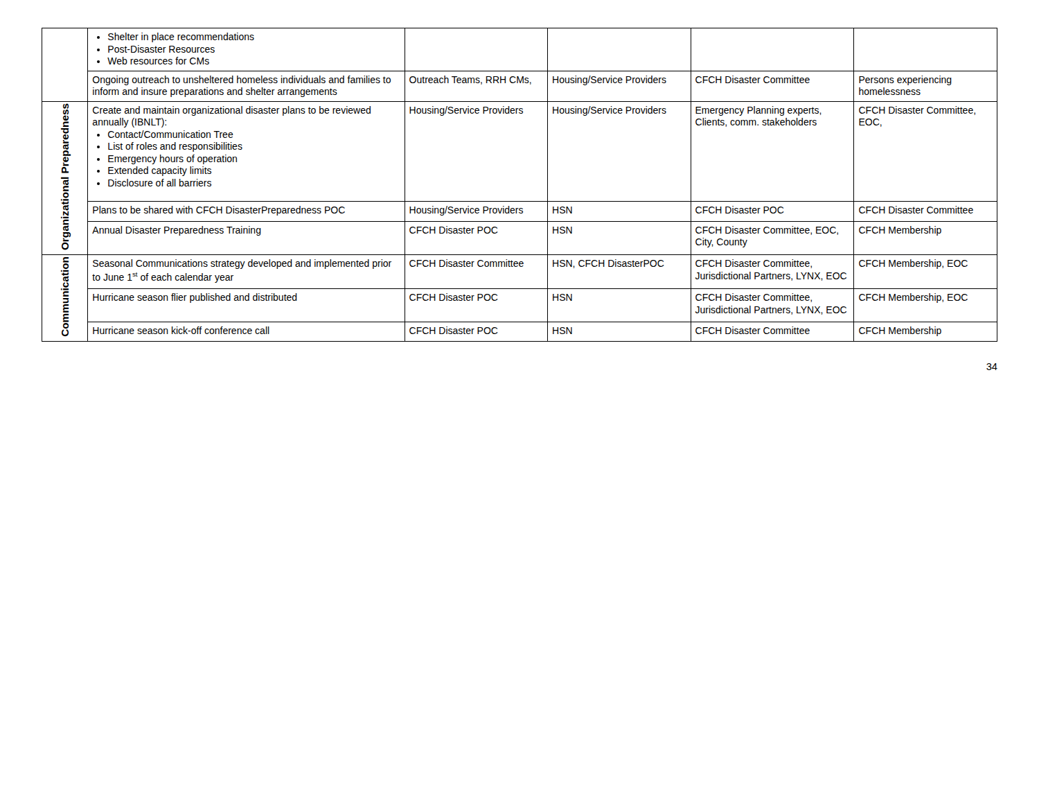| | Shelter in place recommendations Post-Disaster Resources Web resources for CMs | | | | |
| Ongoing outreach to unsheltered homeless individuals and families to inform and insure preparations and shelter arrangements | Outreach Teams, RRH CMs, | Housing/Service Providers | CFCH Disaster Committee | Persons experiencing homelessness |
| Organizational Preparedness | Create and maintain organizational disaster plans to be reviewed annually (IBNLT): Contact/Communication Tree List of roles and responsibilities Emergency hours of operation Extended capacity limits Disclosure of all barriers | Housing/Service Providers | Housing/Service Providers | Emergency Planning experts, Clients, comm. stakeholders | CFCH Disaster Committee, EOC, |
| Plans to be shared with CFCH DisasterPreparedness POC | Housing/Service Providers | HSN | CFCH Disaster POC | CFCH Disaster Committee |
| Annual Disaster Preparedness Training | CFCH Disaster POC | HSN | CFCH Disaster Committee, EOC, City, County | CFCH Membership |
| Communication | Seasonal Communications strategy developed and implemented prior to June 1 st of each calendar year | CFCH Disaster Committee | HSN, CFCH DisasterPOC | CFCH Disaster Committee, Jurisdictional Partners, LYNX, EOC | CFCH Membership, EOC |
| Hurricane season flier published and distributed | CFCH Disaster POC | HSN | CFCH Disaster Committee, Jurisdictional Partners, LYNX, EOC | CFCH Membership, EOC |
| Hurricane season kick-off conference call | CFCH Disaster POC | HSN | CFCH Disaster Committee | CFCH Membership |
34